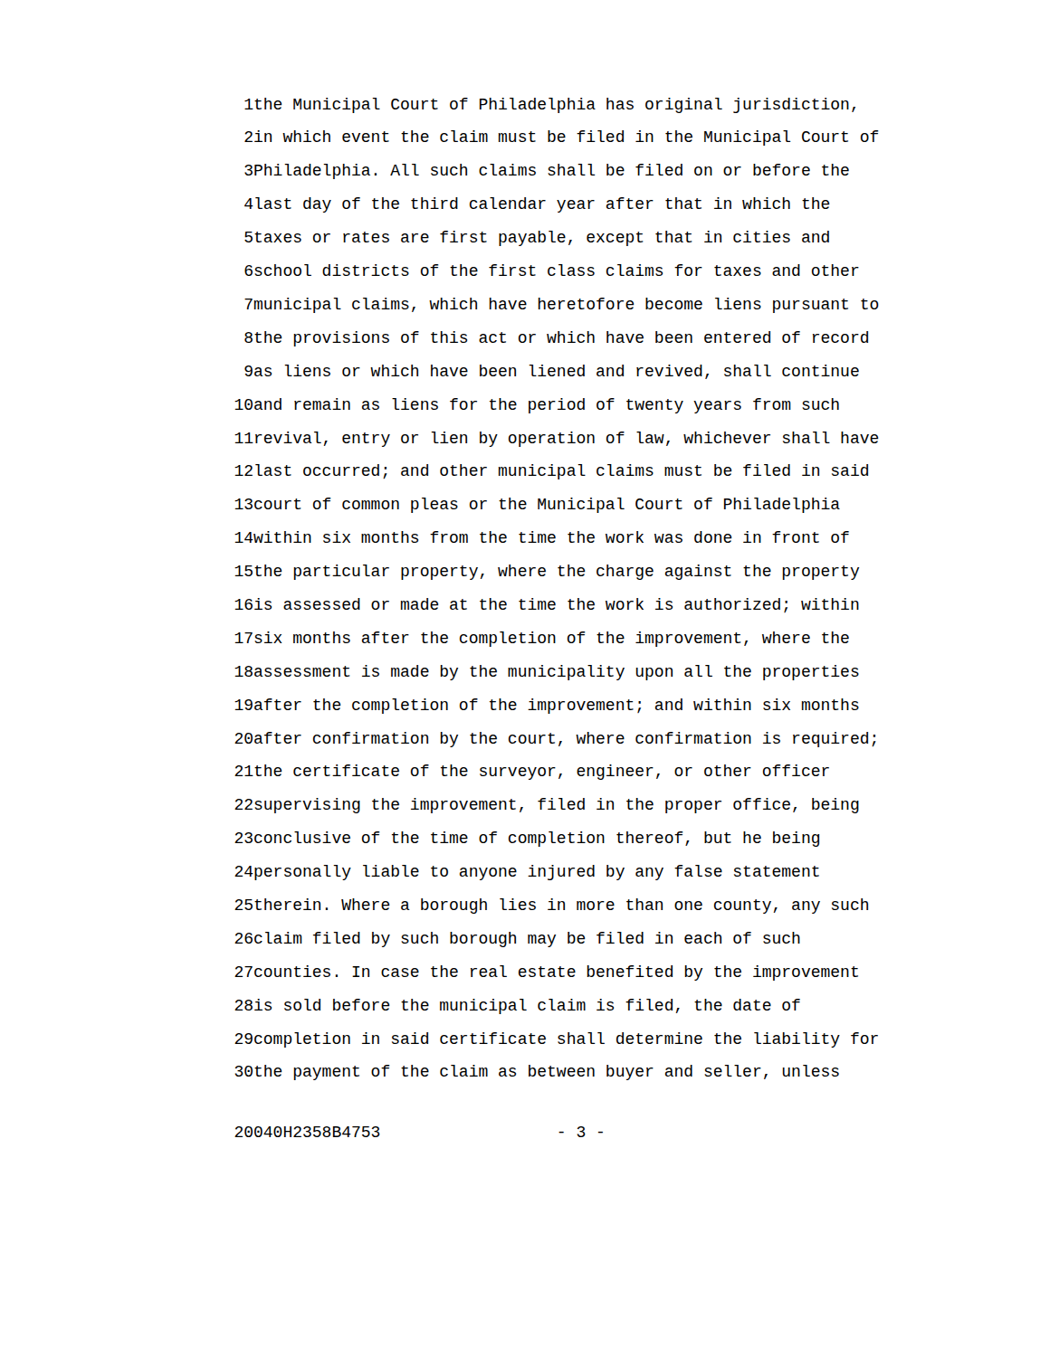| 1 | the Municipal Court of Philadelphia has original jurisdiction, |
| 2 | in which event the claim must be filed in the Municipal Court of |
| 3 | Philadelphia. All such claims shall be filed on or before the |
| 4 | last day of the third calendar year after that in which the |
| 5 | taxes or rates are first payable, except that in cities and |
| 6 | school districts of the first class claims for taxes and other |
| 7 | municipal claims, which have heretofore become liens pursuant to |
| 8 | the provisions of this act or which have been entered of record |
| 9 | as liens or which have been liened and revived, shall continue |
| 10 | and remain as liens for the period of twenty years from such |
| 11 | revival, entry or lien by operation of law, whichever shall have |
| 12 | last occurred; and other municipal claims must be filed in said |
| 13 | court of common pleas or the Municipal Court of Philadelphia |
| 14 | within six months from the time the work was done in front of |
| 15 | the particular property, where the charge against the property |
| 16 | is assessed or made at the time the work is authorized; within |
| 17 | six months after the completion of the improvement, where the |
| 18 | assessment is made by the municipality upon all the properties |
| 19 | after the completion of the improvement; and within six months |
| 20 | after confirmation by the court, where confirmation is required; |
| 21 | the certificate of the surveyor, engineer, or other officer |
| 22 | supervising the improvement, filed in the proper office, being |
| 23 | conclusive of the time of completion thereof, but he being |
| 24 | personally liable to anyone injured by any false statement |
| 25 | therein. Where a borough lies in more than one county, any such |
| 26 | claim filed by such borough may be filed in each of such |
| 27 | counties. In case the real estate benefited by the improvement |
| 28 | is sold before the municipal claim is filed, the date of |
| 29 | completion in said certificate shall determine the liability for |
| 30 | the payment of the claim as between buyer and seller, unless |
20040H2358B4753 - 3 -